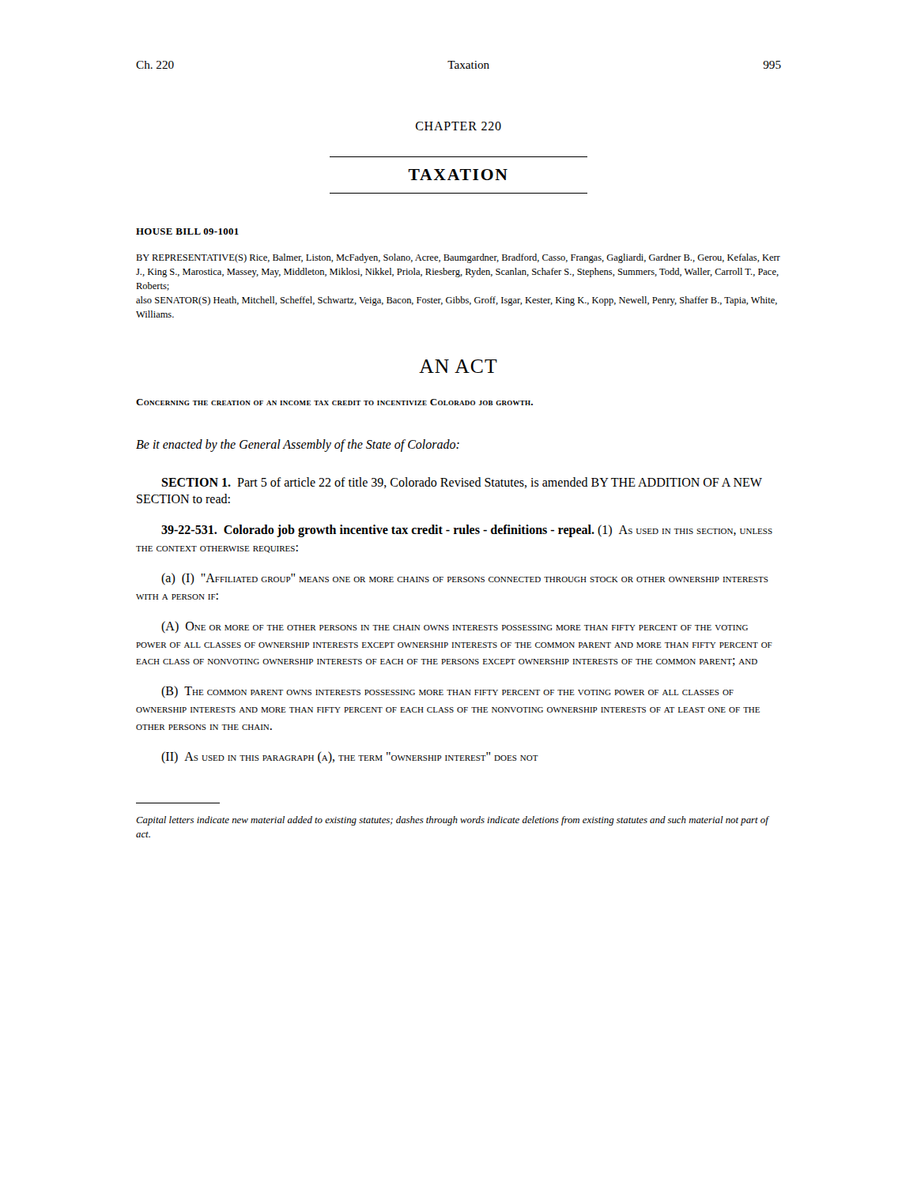Ch. 220 Taxation 995
CHAPTER 220
TAXATION
HOUSE BILL 09-1001
BY REPRESENTATIVE(S) Rice, Balmer, Liston, McFadyen, Solano, Acree, Baumgardner, Bradford, Casso, Frangas, Gagliardi, Gardner B., Gerou, Kefalas, Kerr J., King S., Marostica, Massey, May, Middleton, Miklosi, Nikkel, Priola, Riesberg, Ryden, Scanlan, Schafer S., Stephens, Summers, Todd, Waller, Carroll T., Pace, Roberts;
also SENATOR(S) Heath, Mitchell, Scheffel, Schwartz, Veiga, Bacon, Foster, Gibbs, Groff, Isgar, Kester, King K., Kopp, Newell, Penry, Shaffer B., Tapia, White, Williams.
AN ACT
Concerning the creation of an income tax credit to incentivize Colorado job growth.
Be it enacted by the General Assembly of the State of Colorado:
SECTION 1. Part 5 of article 22 of title 39, Colorado Revised Statutes, is amended BY THE ADDITION OF A NEW SECTION to read:
39-22-531. Colorado job growth incentive tax credit - rules - definitions - repeal. (1) As used in this section, unless the context otherwise requires:
(a) (I) "Affiliated group" means one or more chains of persons connected through stock or other ownership interests with a person if:
(A) One or more of the other persons in the chain owns interests possessing more than fifty percent of the voting power of all classes of ownership interests except ownership interests of the common parent and more than fifty percent of each class of nonvoting ownership interests of each of the persons except ownership interests of the common parent; and
(B) The common parent owns interests possessing more than fifty percent of the voting power of all classes of ownership interests and more than fifty percent of each class of the nonvoting ownership interests of at least one of the other persons in the chain.
(II) As used in this paragraph (a), the term "ownership interest" does not
Capital letters indicate new material added to existing statutes; dashes through words indicate deletions from existing statutes and such material not part of act.